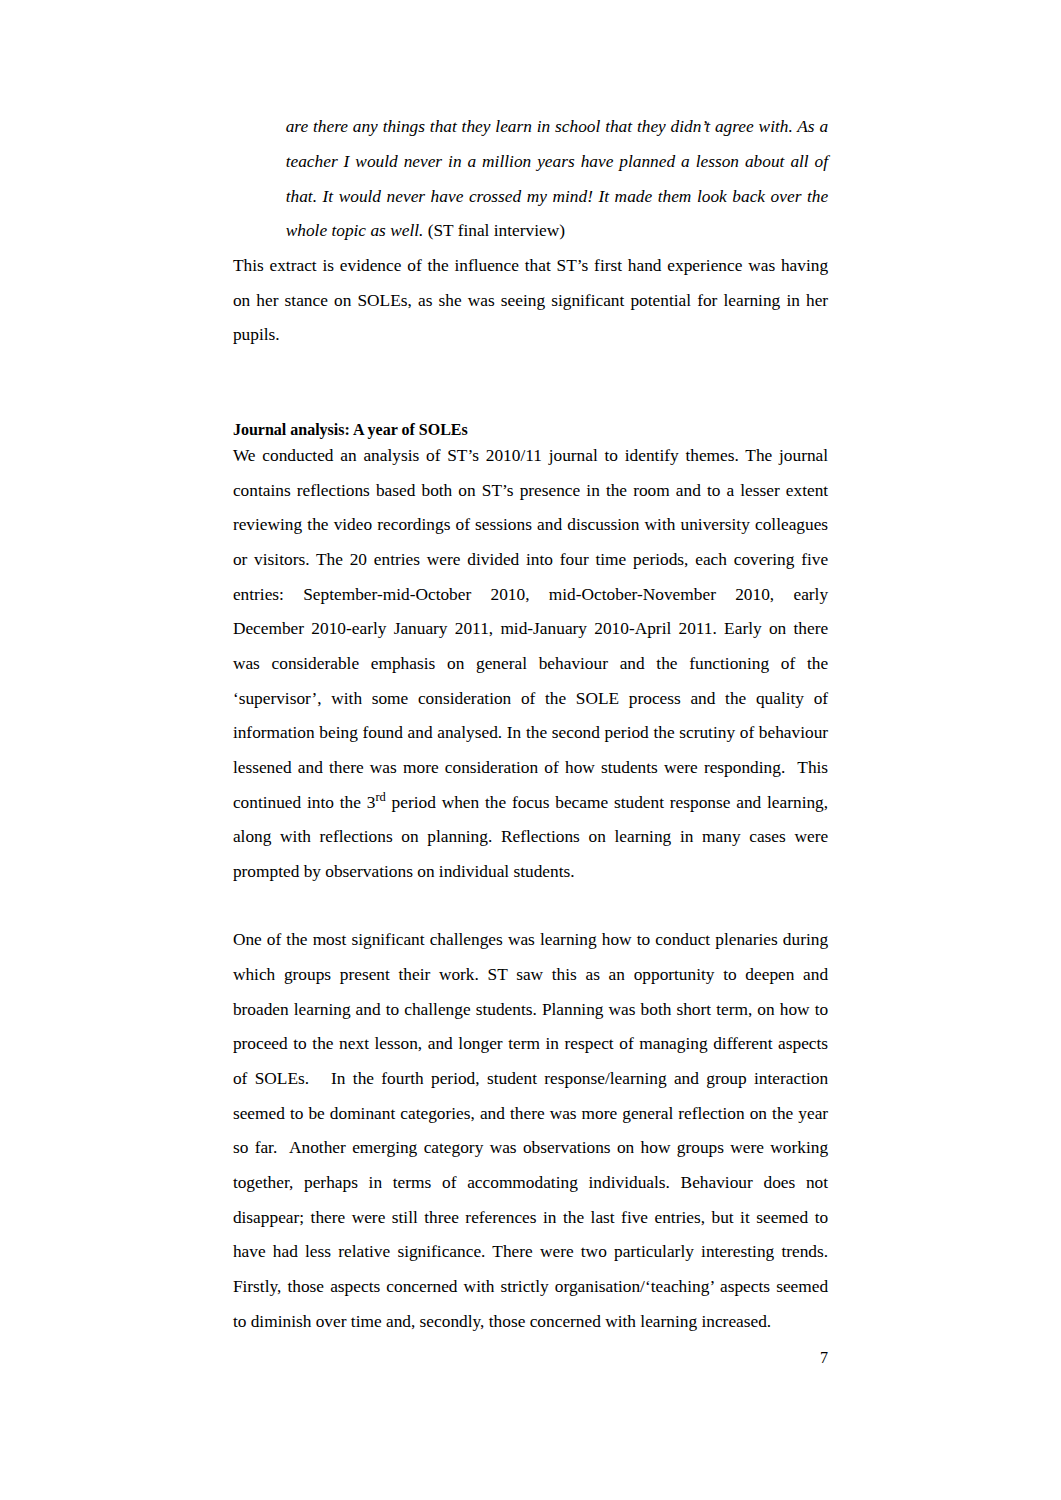are there any things that they learn in school that they didn’t agree with. As a teacher I would never in a million years have planned a lesson about all of that. It would never have crossed my mind! It made them look back over the whole topic as well. (ST final interview)
This extract is evidence of the influence that ST’s first hand experience was having on her stance on SOLEs, as she was seeing significant potential for learning in her pupils.
Journal analysis: A year of SOLEs
We conducted an analysis of ST’s 2010/11 journal to identify themes. The journal contains reflections based both on ST’s presence in the room and to a lesser extent reviewing the video recordings of sessions and discussion with university colleagues or visitors. The 20 entries were divided into four time periods, each covering five entries: September-mid-October 2010, mid-October-November 2010, early December 2010-early January 2011, mid-January 2010-April 2011. Early on there was considerable emphasis on general behaviour and the functioning of the ‘supervisor’, with some consideration of the SOLE process and the quality of information being found and analysed. In the second period the scrutiny of behaviour lessened and there was more consideration of how students were responding. This continued into the 3rd period when the focus became student response and learning, along with reflections on planning. Reflections on learning in many cases were prompted by observations on individual students.
One of the most significant challenges was learning how to conduct plenaries during which groups present their work. ST saw this as an opportunity to deepen and broaden learning and to challenge students. Planning was both short term, on how to proceed to the next lesson, and longer term in respect of managing different aspects of SOLEs. In the fourth period, student response/learning and group interaction seemed to be dominant categories, and there was more general reflection on the year so far. Another emerging category was observations on how groups were working together, perhaps in terms of accommodating individuals. Behaviour does not disappear; there were still three references in the last five entries, but it seemed to have had less relative significance. There were two particularly interesting trends. Firstly, those aspects concerned with strictly organisation/‘teaching’ aspects seemed to diminish over time and, secondly, those concerned with learning increased.
7